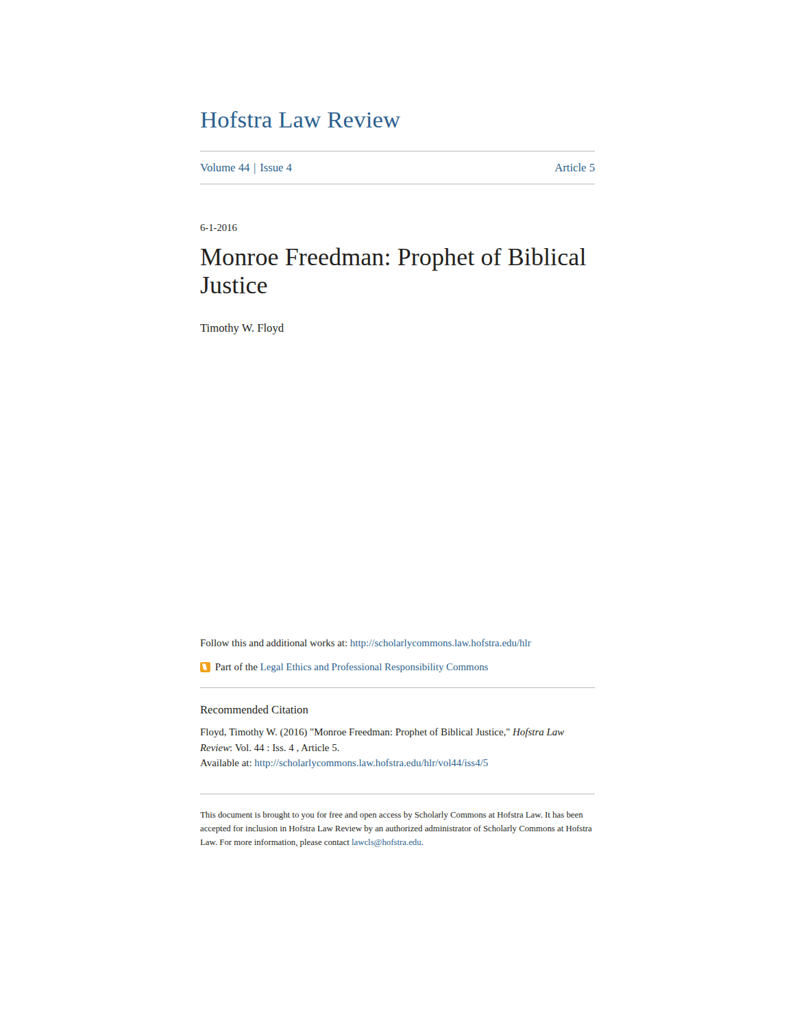Hofstra Law Review
Volume 44|Issue 4
Article 5
6-1-2016
Monroe Freedman: Prophet of Biblical Justice
Timothy W. Floyd
Follow this and additional works at: http://scholarlycommons.law.hofstra.edu/hlr
Part of the Legal Ethics and Professional Responsibility Commons
Recommended Citation
Floyd, Timothy W. (2016) "Monroe Freedman: Prophet of Biblical Justice," Hofstra Law Review: Vol. 44 : Iss. 4 , Article 5.
Available at: http://scholarlycommons.law.hofstra.edu/hlr/vol44/iss4/5
This document is brought to you for free and open access by Scholarly Commons at Hofstra Law. It has been accepted for inclusion in Hofstra Law Review by an authorized administrator of Scholarly Commons at Hofstra Law. For more information, please contact lawcls@hofstra.edu.